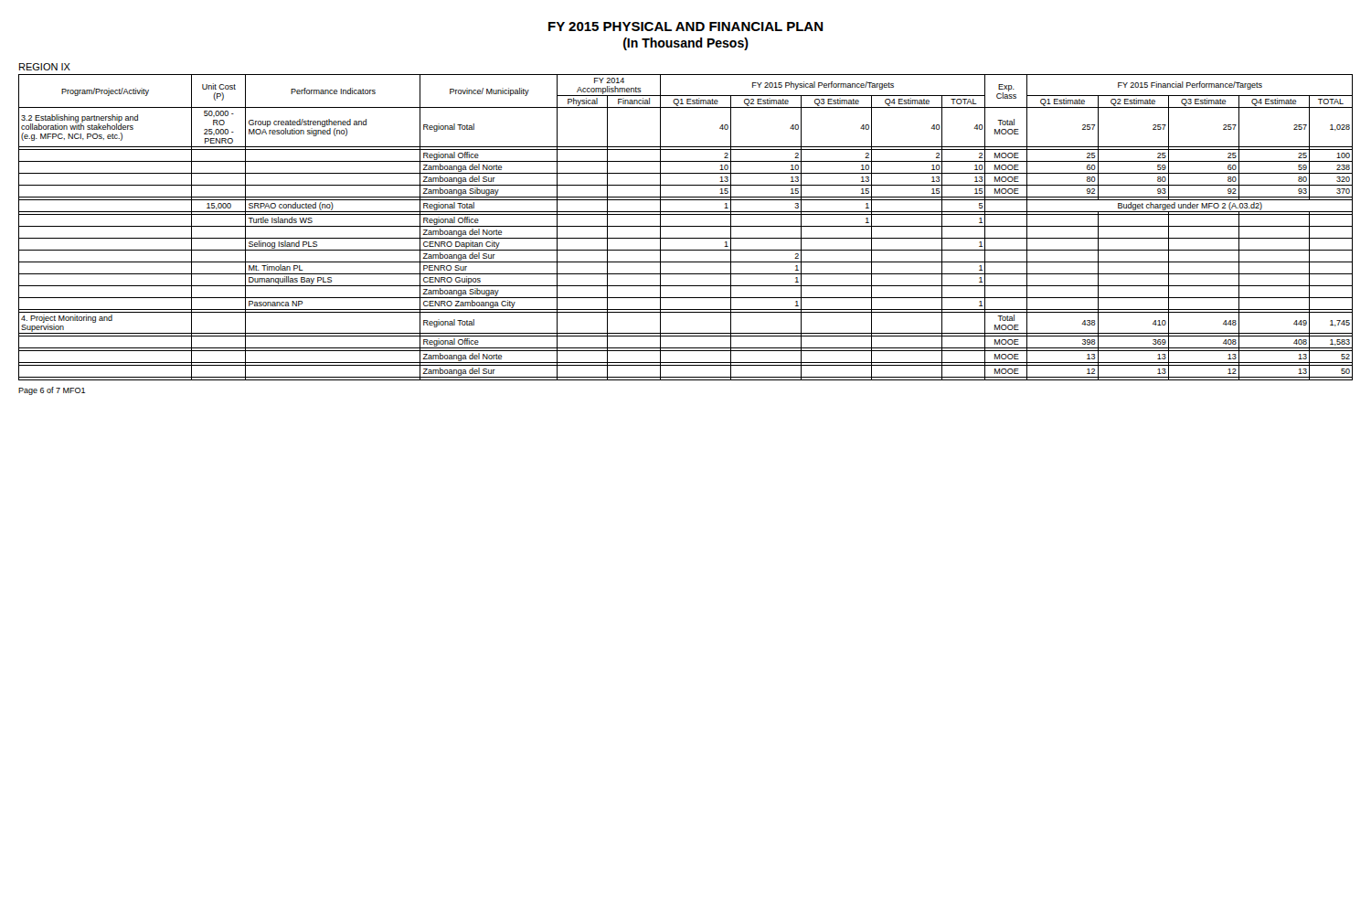FY 2015 PHYSICAL AND FINANCIAL PLAN
(In Thousand Pesos)
REGION IX
| Program/Project/Activity | Unit Cost (P) | Performance Indicators | Province/ Municipality | FY 2014 Accomplishments | FY 2015 Physical Performance/Targets | Exp. Class | FY 2015 Financial Performance/Targets |
| --- | --- | --- | --- | --- | --- | --- | --- |
| Physical | Financial | Q1 Estimate | Q2 Estimate | Q3 Estimate | Q4 Estimate | TOTAL | Q1 Estimate | Q2 Estimate | Q3 Estimate | Q4 Estimate | TOTAL |
| 3.2 Establishing partnership and collaboration with stakeholders (e.g. MFPC, NCI, POs, etc.) | 50,000 - RO 25,000 - PENRO | Group created/strengthened and MOA resolution signed (no) | Regional Total | | | 40 | 40 | 40 | 40 | 40 | Total MOOE | 257 | 257 | 257 | 257 | 1,028 |
| | | | Regional Office | | | 2 | 2 | 2 | 2 | 2 | MOOE | 25 | 25 | 25 | 25 | 100 |
| | | | Zamboanga del Norte | | | 10 | 10 | 10 | 10 | 10 | MOOE | 60 | 59 | 60 | 59 | 238 |
| | | | Zamboanga del Sur | | | 13 | 13 | 13 | 13 | 13 | MOOE | 80 | 80 | 80 | 80 | 320 |
| | | | Zamboanga Sibugay | | | 15 | 15 | 15 | 15 | 15 | MOOE | 92 | 93 | 92 | 93 | 370 |
| | 15,000 | SRPAO conducted (no) | Regional Total | | | 1 | 3 | 1 | | 5 | | Budget charged under MFO 2 (A.03.d2) |
| | | Turtle Islands WS | Regional Office | | | | | 1 | | 1 | | | | | | |
| | | | Zamboanga del Norte | | | | | | | | | | | | | |
| | | Selinog Island PLS | CENRO Dapitan City | | | 1 | | | | 1 | | | | | | |
| | | | Zamboanga del Sur | | | | 2 | | | | | | | | | |
| | | Mt. Timolan PL | PENRO Sur | | | | 1 | | | 1 | | | | | | |
| | | Dumanquillas Bay PLS | CENRO Guipos | | | | 1 | | | 1 | | | | | | |
| | | | Zamboanga Sibugay | | | | | | | | | | | | | |
| | | Pasonanca NP | CENRO Zamboanga City | | | | 1 | | | 1 | | | | | | |
| 4. Project Monitoring and Supervision | | | Regional Total | | | | | | | | Total MOOE | 438 | 410 | 448 | 449 | 1,745 |
| | | | Regional Office | | | | | | | | MOOE | 398 | 369 | 408 | 408 | 1,583 |
| | | | Zamboanga del Norte | | | | | | | | MOOE | 13 | 13 | 13 | 13 | 52 |
| | | | Zamboanga del Sur | | | | | | | | MOOE | 12 | 13 | 12 | 13 | 50 |
Page 6 of 7 MFO1